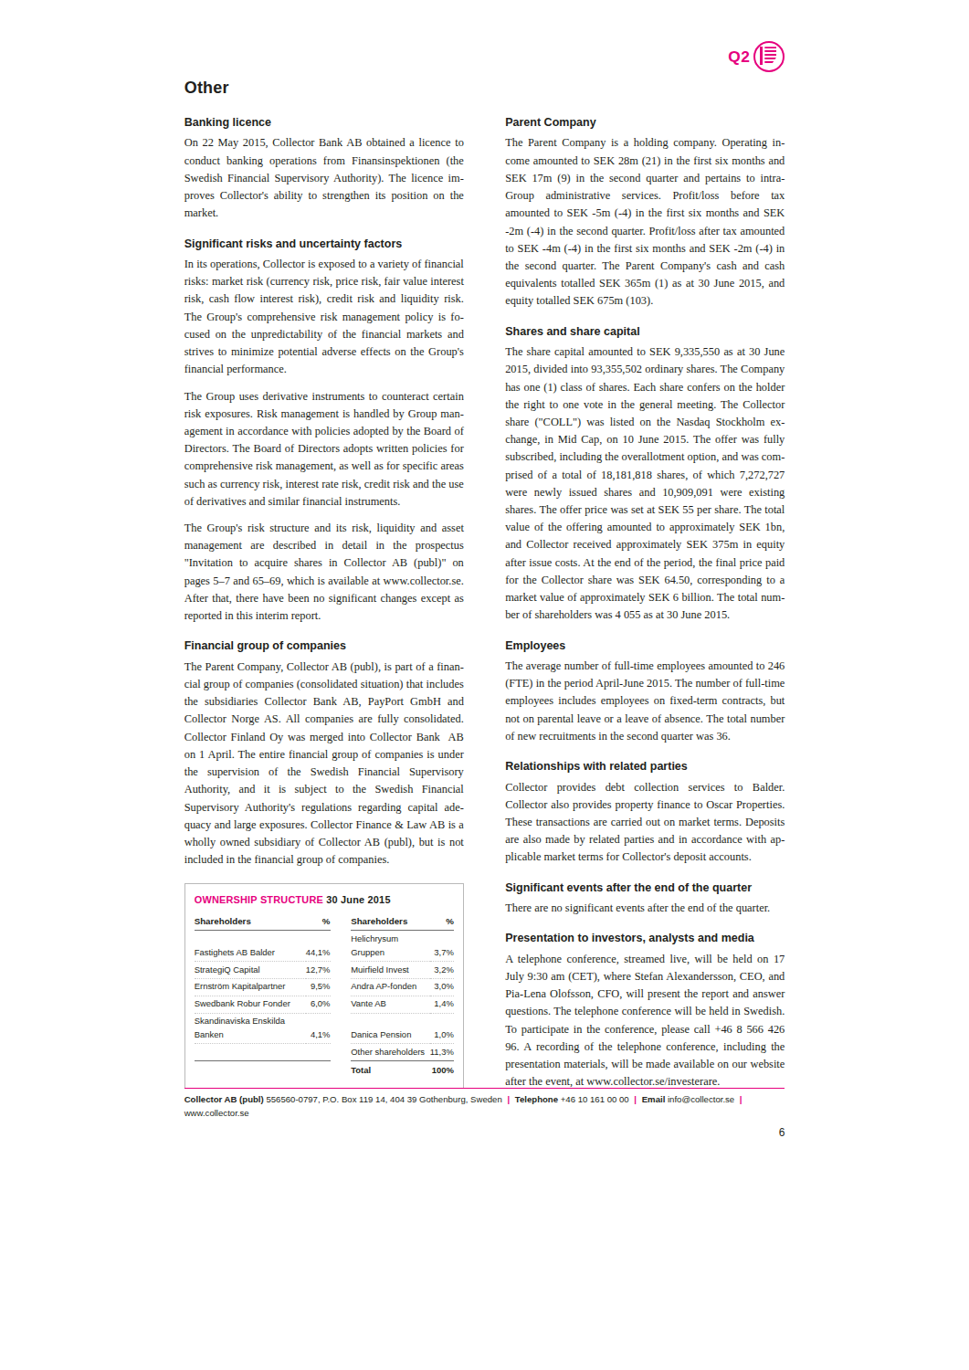Q2
Other
Banking licence
On 22 May 2015, Collector Bank AB obtained a licence to conduct banking operations from Finansinspektionen (the Swedish Financial Supervisory Authority). The licence improves Collector's ability to strengthen its position on the market.
Significant risks and uncertainty factors
In its operations, Collector is exposed to a variety of financial risks: market risk (currency risk, price risk, fair value interest risk, cash flow interest risk), credit risk and liquidity risk. The Group's comprehensive risk management policy is focused on the unpredictability of the financial markets and strives to minimize potential adverse effects on the Group's financial performance.
The Group uses derivative instruments to counteract certain risk exposures. Risk management is handled by Group management in accordance with policies adopted by the Board of Directors. The Board of Directors adopts written policies for comprehensive risk management, as well as for specific areas such as currency risk, interest rate risk, credit risk and the use of derivatives and similar financial instruments.
The Group's risk structure and its risk, liquidity and asset management are described in detail in the prospectus "Invitation to acquire shares in Collector AB (publ)" on pages 5–7 and 65–69, which is available at www.collector.se. After that, there have been no significant changes except as reported in this interim report.
Financial group of companies
The Parent Company, Collector AB (publ), is part of a financial group of companies (consolidated situation) that includes the subsidiaries Collector Bank AB, PayPort GmbH and Collector Norge AS. All companies are fully consolidated. Collector Finland Oy was merged into Collector Bank AB on 1 April. The entire financial group of companies is under the supervision of the Swedish Financial Supervisory Authority, and it is subject to the Swedish Financial Supervisory Authority's regulations regarding capital adequacy and large exposures. Collector Finance & Law AB is a wholly owned subsidiary of Collector AB (publ), but is not included in the financial group of companies.
OWNERSHIP STRUCTURE 30 June 2015
| Shareholders | % | | Shareholders | % |
| --- | --- | --- | --- | --- |
| Fastighets AB Balder | 44,1% | | Helichrysum Gruppen | 3,7% |
| StrategiQ Capital | 12,7% | | Muirfield Invest | 3,2% |
| Ernström Kapitalpartner | 9,5% | | Andra AP-fonden | 3,0% |
| Swedbank Robur Fonder | 6,0% | | Vante AB | 1,4% |
| Skandinaviska Enskilda Banken | 4,1% | | Danica Pension | 1,0% |
| | | | Other shareholders | 11,3% |
| | | | Total | 100% |
Parent Company
The Parent Company is a holding company. Operating income amounted to SEK 28m (21) in the first six months and SEK 17m (9) in the second quarter and pertains to intra-Group administrative services. Profit/loss before tax amounted to SEK -5m (-4) in the first six months and SEK -2m (-4) in the second quarter. Profit/loss after tax amounted to SEK -4m (-4) in the first six months and SEK -2m (-4) in the second quarter. The Parent Company's cash and cash equivalents totalled SEK 365m (1) as at 30 June 2015, and equity totalled SEK 675m (103).
Shares and share capital
The share capital amounted to SEK 9,335,550 as at 30 June 2015, divided into 93,355,502 ordinary shares. The Company has one (1) class of shares. Each share confers on the holder the right to one vote in the general meeting. The Collector share ("COLL") was listed on the Nasdaq Stockholm exchange, in Mid Cap, on 10 June 2015. The offer was fully subscribed, including the overallotment option, and was comprised of a total of 18,181,818 shares, of which 7,272,727 were newly issued shares and 10,909,091 were existing shares. The offer price was set at SEK 55 per share. The total value of the offering amounted to approximately SEK 1bn, and Collector received approximately SEK 375m in equity after issue costs. At the end of the period, the final price paid for the Collector share was SEK 64.50, corresponding to a market value of approximately SEK 6 billion. The total number of shareholders was 4 055 as at 30 June 2015.
Employees
The average number of full-time employees amounted to 246 (FTE) in the period April-June 2015. The number of full-time employees includes employees on fixed-term contracts, but not on parental leave or a leave of absence. The total number of new recruitments in the second quarter was 36.
Relationships with related parties
Collector provides debt collection services to Balder. Collector also provides property finance to Oscar Properties. These transactions are carried out on market terms. Deposits are also made by related parties and in accordance with applicable market terms for Collector's deposit accounts.
Significant events after the end of the quarter
There are no significant events after the end of the quarter.
Presentation to investors, analysts and media
A telephone conference, streamed live, will be held on 17 July 9:30 am (CET), where Stefan Alexandersson, CEO, and Pia-Lena Olofsson, CFO, will present the report and answer questions. The telephone conference will be held in Swedish. To participate in the conference, please call +46 8 566 426 96. A recording of the telephone conference, including the presentation materials, will be made available on our website after the event, at www.collector.se/investerare.
Collector AB (publ) 556560-0797, P.O. Box 119 14, 404 39 Gothenburg, Sweden | Telephone +46 10 161 00 00 | Email info@collector.se | www.collector.se
6